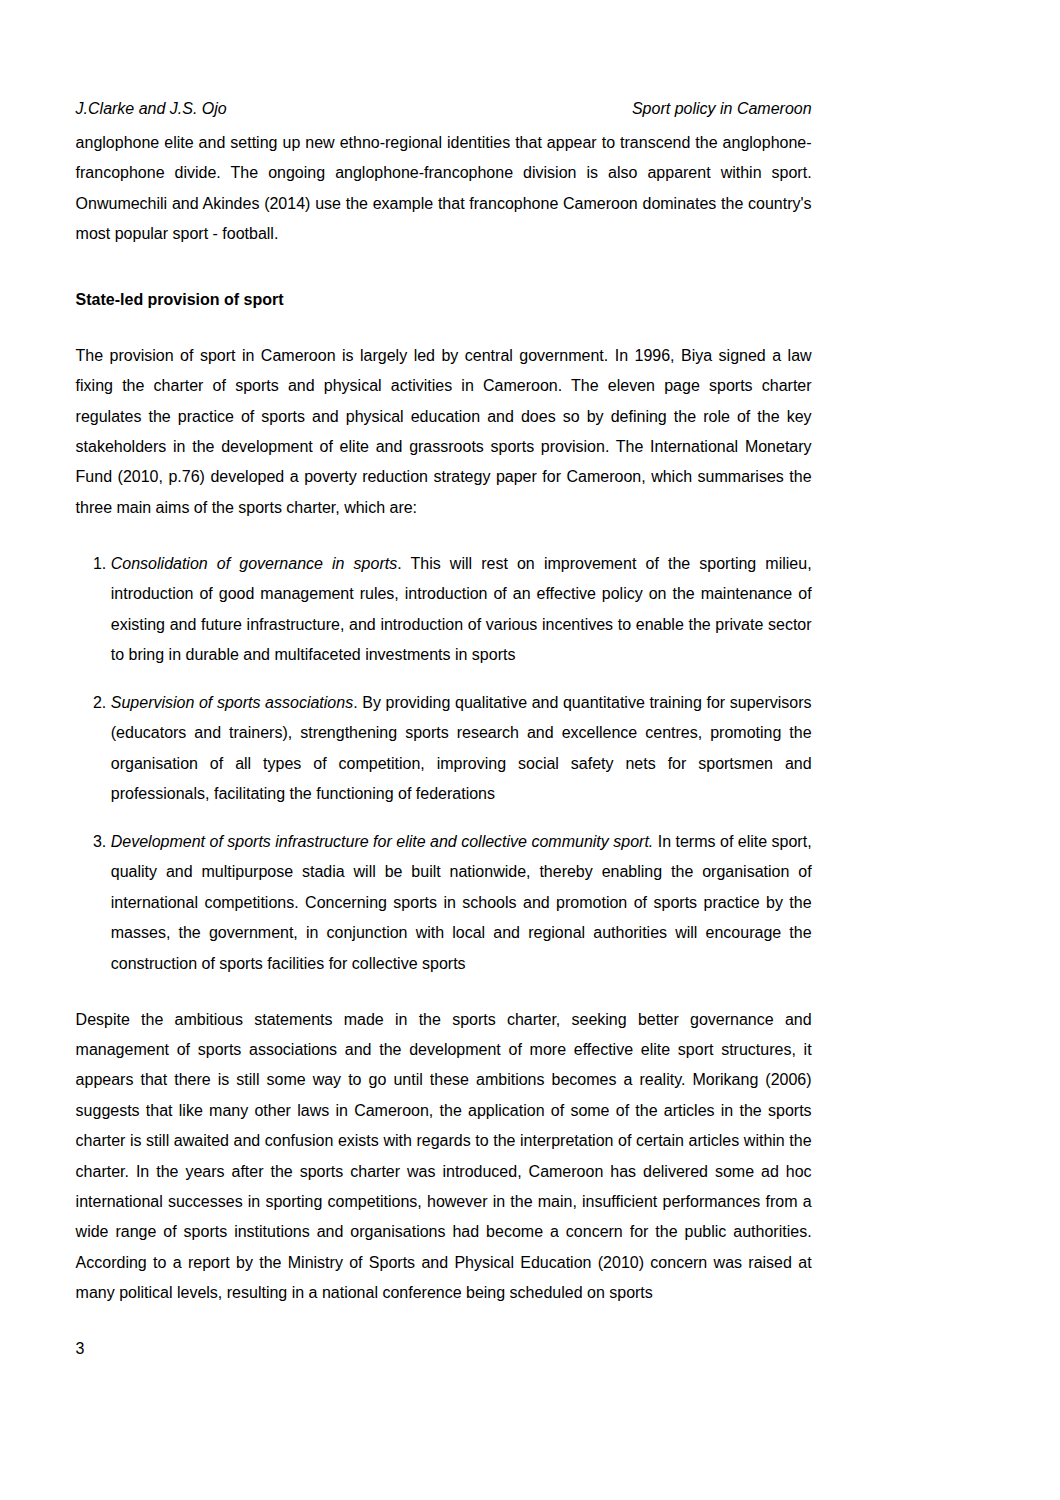J.Clarke and J.S. Ojo Sport policy in Cameroon
anglophone elite and setting up new ethno-regional identities that appear to transcend the anglophone-francophone divide. The ongoing anglophone-francophone division is also apparent within sport. Onwumechili and Akindes (2014) use the example that francophone Cameroon dominates the country's most popular sport - football.
State-led provision of sport
The provision of sport in Cameroon is largely led by central government. In 1996, Biya signed a law fixing the charter of sports and physical activities in Cameroon. The eleven page sports charter regulates the practice of sports and physical education and does so by defining the role of the key stakeholders in the development of elite and grassroots sports provision. The International Monetary Fund (2010, p.76) developed a poverty reduction strategy paper for Cameroon, which summarises the three main aims of the sports charter, which are:
Consolidation of governance in sports. This will rest on improvement of the sporting milieu, introduction of good management rules, introduction of an effective policy on the maintenance of existing and future infrastructure, and introduction of various incentives to enable the private sector to bring in durable and multifaceted investments in sports
Supervision of sports associations. By providing qualitative and quantitative training for supervisors (educators and trainers), strengthening sports research and excellence centres, promoting the organisation of all types of competition, improving social safety nets for sportsmen and professionals, facilitating the functioning of federations
Development of sports infrastructure for elite and collective community sport. In terms of elite sport, quality and multipurpose stadia will be built nationwide, thereby enabling the organisation of international competitions. Concerning sports in schools and promotion of sports practice by the masses, the government, in conjunction with local and regional authorities will encourage the construction of sports facilities for collective sports
Despite the ambitious statements made in the sports charter, seeking better governance and management of sports associations and the development of more effective elite sport structures, it appears that there is still some way to go until these ambitions becomes a reality. Morikang (2006) suggests that like many other laws in Cameroon, the application of some of the articles in the sports charter is still awaited and confusion exists with regards to the interpretation of certain articles within the charter. In the years after the sports charter was introduced, Cameroon has delivered some ad hoc international successes in sporting competitions, however in the main, insufficient performances from a wide range of sports institutions and organisations had become a concern for the public authorities. According to a report by the Ministry of Sports and Physical Education (2010) concern was raised at many political levels, resulting in a national conference being scheduled on sports
3